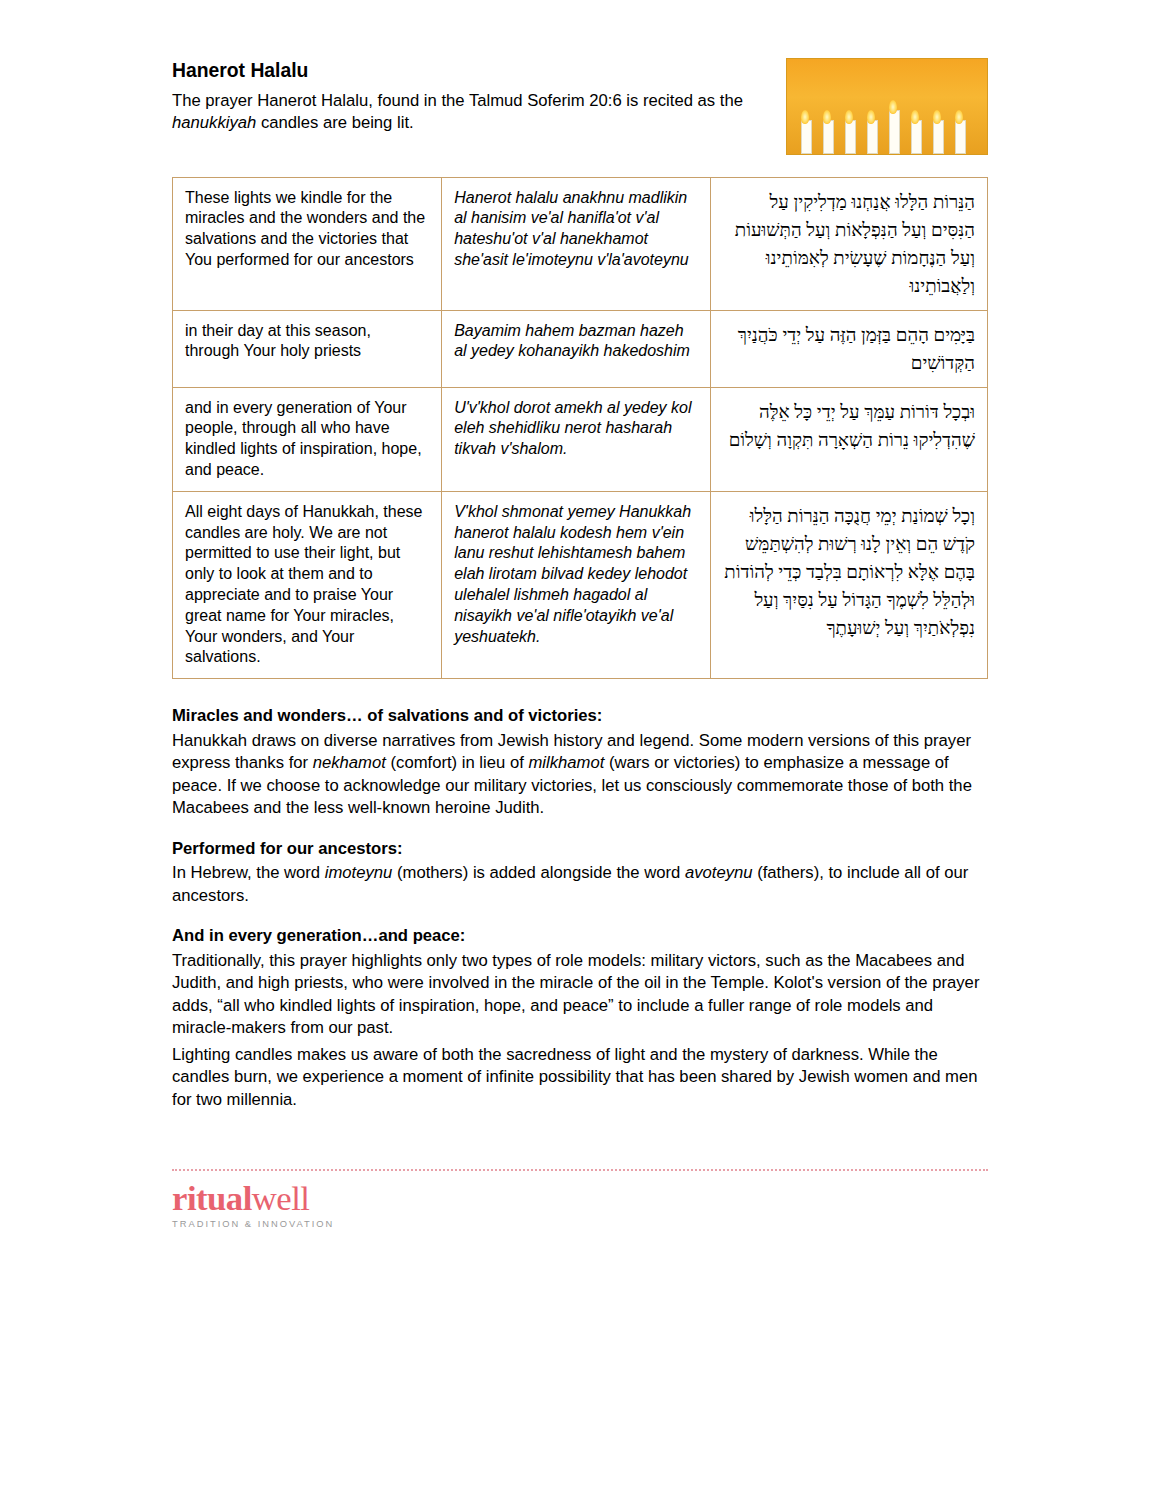Hanerot Halalu
The prayer Hanerot Halalu, found in the Talmud Soferim 20:6 is recited as the hanukkiyah candles are being lit.
| These lights we kindle for the miracles and the wonders and the salvations and the victories that You performed for our ancestors | Hanerot halalu anakhnu madlikin al hanisim ve'al hanifla'ot v'al hateshu'ot v'al hanekhamot she'asit le'imoteynu v'la'avoteynu | הַנֵּרוֹת הַלָּלוּ אֲנַחְנוּ מַדְלִיקִין עַל הַנִּסִּים וְעַל הַנִּפְלָאוֹת וְעַל הַתְּשׁוּעוֹת וְעַל הַנֶּחָמוֹת שֶׁעָשִׂית לְאִמּוֹתֵינוּ וְלַאֲבוֹתֵינוּ |
| in their day at this season, through Your holy priests | Bayamim hahem bazman hazeh al yedey kohanayikh hakedoshim | בַּיָּמִים הָהֵם בַּזְּמַן הַזֶּה עַל יְדֵי כֹּהֲנַיִךְ הַקְּדוֹשִׁים |
| and in every generation of Your people, through all who have kindled lights of inspiration, hope, and peace. | U'v'khol dorot amekh al yedey kol eleh shehidliku nerot hasharah tikvah v'shalom. | וּבְכָל דּוֹרוֹת עַמֵּךְ עַל יְדֵי כָּל אֵלֶּה שֶׁהִדְלִיקוּ נֵרוֹת הַשְׁאָרָה תִּקְוָה וְשָׁלוֹם |
| All eight days of Hanukkah, these candles are holy. We are not permitted to use their light, but only to look at them and to appreciate and to praise Your great name for Your miracles, Your wonders, and Your salvations. | V'khol shmonat yemey Hanukkah hanerot halalu kodesh hem v'ein lanu reshut lehishtamesh bahem elah lirotam bilvad kedey lehodot ulehalel lishmeh hagadol al nisayikh ve'al nifle'otayikh ve'al yeshuatekh. | וְכָל שְׁמוֹנַת יְמֵי חֲנֻכָּה הַנֵּרוֹת הַלָּלוּ קֹדֶשׁ הֵם וְאֵין לָנוּ רְשׁוּת לְהִשְׁתַּמֵּשׁ בָּהֶם אֶלָּא לִרְאוֹתָם בִּלְבַד כְּדֵי לְהוֹדוֹת וּלְהַלֵּל לִשְׁמֶךָ הַגָּדוֹל עַל נִסַּיִךְ וְעַל נִפְלְאֹתַיִךְ וְעַל יְשׁוּעָתֶךָ |
Miracles and wonders… of salvations and of victories:
Hanukkah draws on diverse narratives from Jewish history and legend. Some modern versions of this prayer express thanks for nekhamot (comfort) in lieu of milkhamot (wars or victories) to emphasize a message of peace. If we choose to acknowledge our military victories, let us consciously commemorate those of both the Macabees and the less well-known heroine Judith.
Performed for our ancestors:
In Hebrew, the word imoteynu (mothers) is added alongside the word avoteynu (fathers), to include all of our ancestors.
And in every generation…and peace:
Traditionally, this prayer highlights only two types of role models: military victors, such as the Macabees and Judith, and high priests, who were involved in the miracle of the oil in the Temple. Kolot's version of the prayer adds, “all who kindled lights of inspiration, hope, and peace” to include a fuller range of role models and miracle-makers from our past.
Lighting candles makes us aware of both the sacredness of light and the mystery of darkness. While the candles burn, we experience a moment of infinite possibility that has been shared by Jewish women and men for two millennia.
ritualwell
TRADITION & INNOVATION